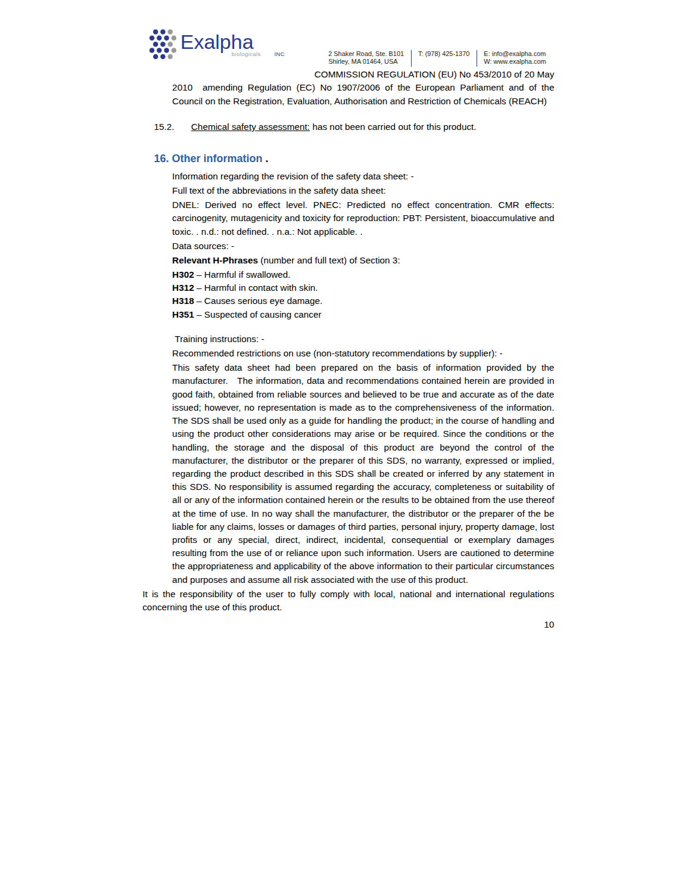Exalpha biologicals INC
2 Shaker Road, Ste. B101
Shirley, MA 01464, USA
T: (978) 425-1370
E: info@exalpha.com
W: www.exalpha.com
COMMISSION REGULATION (EU) No 453/2010 of 20 May 2010 amending Regulation (EC) No 1907/2006 of the European Parliament and of the Council on the Registration, Evaluation, Authorisation and Restriction of Chemicals (REACH)
15.2.
Chemical safety assessment: has not been carried out for this product.
16. Other information .
Information regarding the revision of the safety data sheet: -
Full text of the abbreviations in the safety data sheet:
DNEL: Derived no effect level. PNEC: Predicted no effect concentration. CMR effects: carcinogenity, mutagenicity and toxicity for reproduction: PBT: Persistent, bioaccumulative and toxic. . n.d.: not defined. . n.a.: Not applicable. .
Data sources: -
Relevant H-Phrases (number and full text) of Section 3:
H302 – Harmful if swallowed.
H312 – Harmful in contact with skin.
H318 – Causes serious eye damage.
H351 – Suspected of causing cancer
Training instructions: -
Recommended restrictions on use (non-statutory recommendations by supplier): -
This safety data sheet had been prepared on the basis of information provided by the manufacturer. The information, data and recommendations contained herein are provided in good faith, obtained from reliable sources and believed to be true and accurate as of the date issued; however, no representation is made as to the comprehensiveness of the information. The SDS shall be used only as a guide for handling the product; in the course of handling and using the product other considerations may arise or be required. Since the conditions or the handling, the storage and the disposal of this product are beyond the control of the manufacturer, the distributor or the preparer of this SDS, no warranty, expressed or implied, regarding the product described in this SDS shall be created or inferred by any statement in this SDS. No responsibility is assumed regarding the accuracy, completeness or suitability of all or any of the information contained herein or the results to be obtained from the use thereof at the time of use. In no way shall the manufacturer, the distributor or the preparer of the be liable for any claims, losses or damages of third parties, personal injury, property damage, lost profits or any special, direct, indirect, incidental, consequential or exemplary damages resulting from the use of or reliance upon such information. Users are cautioned to determine the appropriateness and applicability of the above information to their particular circumstances and purposes and assume all risk associated with the use of this product.
It is the responsibility of the user to fully comply with local, national and international regulations concerning the use of this product.
10